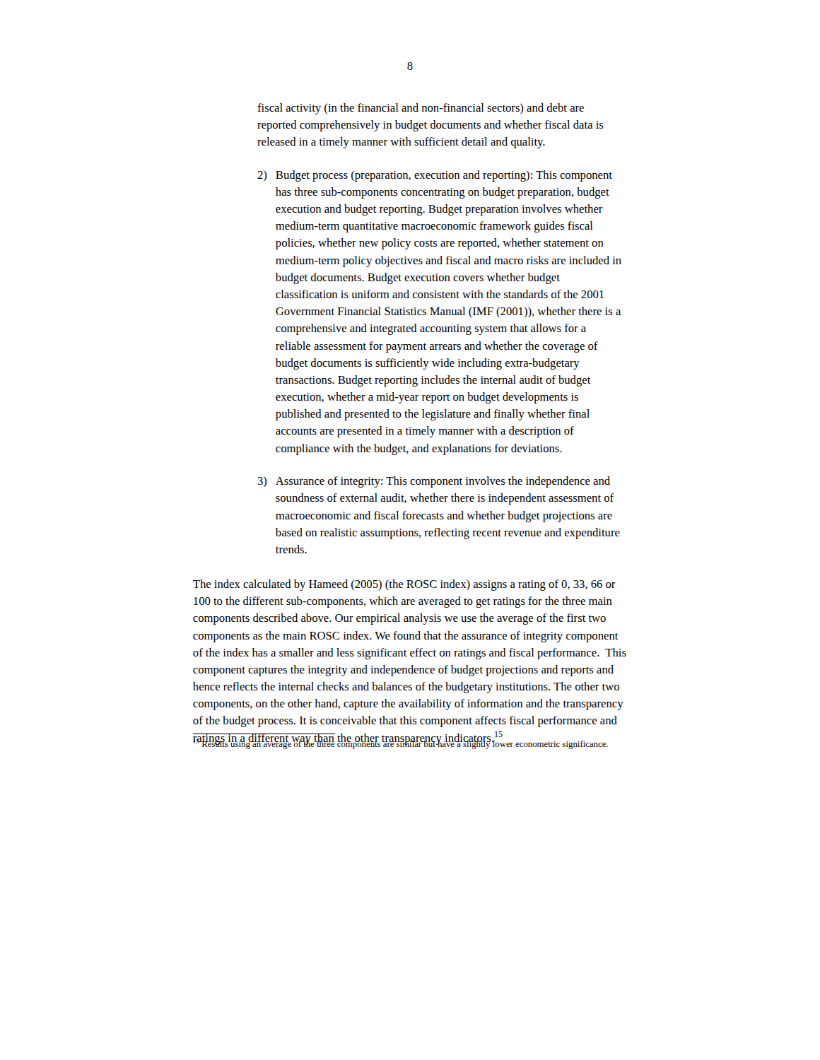8
fiscal activity (in the financial and non-financial sectors) and debt are reported comprehensively in budget documents and whether fiscal data is released in a timely manner with sufficient detail and quality.
2) Budget process (preparation, execution and reporting): This component has three sub-components concentrating on budget preparation, budget execution and budget reporting. Budget preparation involves whether medium-term quantitative macroeconomic framework guides fiscal policies, whether new policy costs are reported, whether statement on medium-term policy objectives and fiscal and macro risks are included in budget documents. Budget execution covers whether budget classification is uniform and consistent with the standards of the 2001 Government Financial Statistics Manual (IMF (2001)), whether there is a comprehensive and integrated accounting system that allows for a reliable assessment for payment arrears and whether the coverage of budget documents is sufficiently wide including extra-budgetary transactions. Budget reporting includes the internal audit of budget execution, whether a mid-year report on budget developments is published and presented to the legislature and finally whether final accounts are presented in a timely manner with a description of compliance with the budget, and explanations for deviations.
3) Assurance of integrity: This component involves the independence and soundness of external audit, whether there is independent assessment of macroeconomic and fiscal forecasts and whether budget projections are based on realistic assumptions, reflecting recent revenue and expenditure trends.
The index calculated by Hameed (2005) (the ROSC index) assigns a rating of 0, 33, 66 or 100 to the different sub-components, which are averaged to get ratings for the three main components described above. Our empirical analysis we use the average of the first two components as the main ROSC index. We found that the assurance of integrity component of the index has a smaller and less significant effect on ratings and fiscal performance. This component captures the integrity and independence of budget projections and reports and hence reflects the internal checks and balances of the budgetary institutions. The other two components, on the other hand, capture the availability of information and the transparency of the budget process. It is conceivable that this component affects fiscal performance and ratings in a different way than the other transparency indicators.15
15 Results using an average of the three components are similar but have a slightly lower econometric significance.